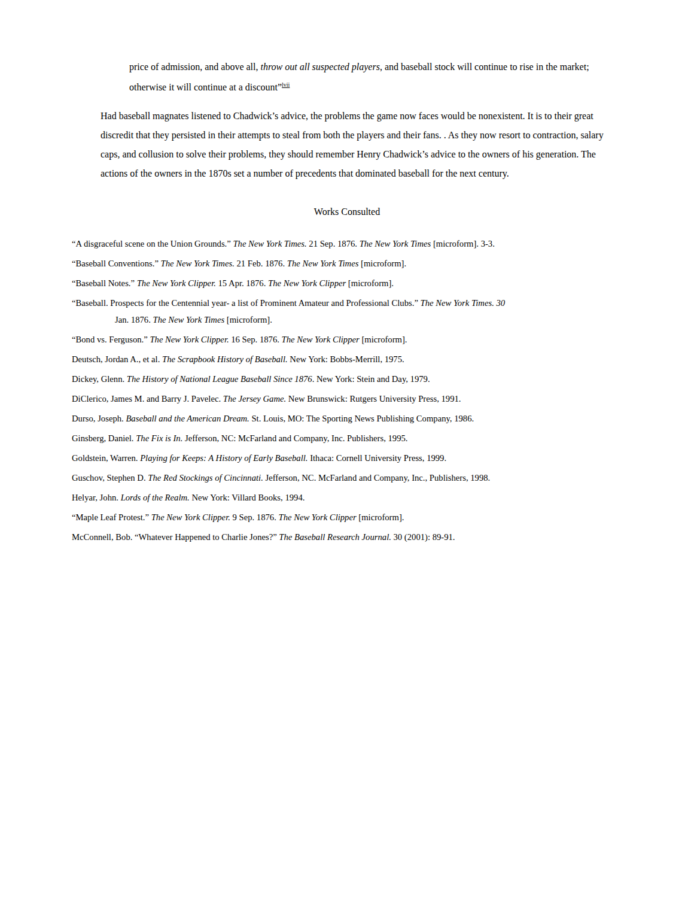price of admission, and above all, throw out all suspected players, and baseball stock will continue to rise in the market; otherwise it will continue at a discount”lvii
Had baseball magnates listened to Chadwick’s advice, the problems the game now faces would be nonexistent. It is to their great discredit that they persisted in their attempts to steal from both the players and their fans. . As they now resort to contraction, salary caps, and collusion to solve their problems, they should remember Henry Chadwick’s advice to the owners of his generation. The actions of the owners in the 1870s set a number of precedents that dominated baseball for the next century.
Works Consulted
“A disgraceful scene on the Union Grounds.” The New York Times. 21 Sep. 1876. The New York Times [microform]. 3-3.
“Baseball Conventions.” The New York Times. 21 Feb. 1876. The New York Times [microform].
“Baseball Notes.” The New York Clipper. 15 Apr. 1876. The New York Clipper [microform].
“Baseball. Prospects for the Centennial year- a list of Prominent Amateur and Professional Clubs.” The New York Times. 30 Jan. 1876. The New York Times [microform].
“Bond vs. Ferguson.” The New York Clipper. 16 Sep. 1876. The New York Clipper [microform].
Deutsch, Jordan A., et al. The Scrapbook History of Baseball. New York: Bobbs-Merrill, 1975.
Dickey, Glenn. The History of National League Baseball Since 1876. New York: Stein and Day, 1979.
DiClerico, James M. and Barry J. Pavelec. The Jersey Game. New Brunswick: Rutgers University Press, 1991.
Durso, Joseph. Baseball and the American Dream. St. Louis, MO: The Sporting News Publishing Company, 1986.
Ginsberg, Daniel. The Fix is In. Jefferson, NC: McFarland and Company, Inc. Publishers, 1995.
Goldstein, Warren. Playing for Keeps: A History of Early Baseball. Ithaca: Cornell University Press, 1999.
Guschov, Stephen D. The Red Stockings of Cincinnati. Jefferson, NC. McFarland and Company, Inc., Publishers, 1998.
Helyar, John. Lords of the Realm. New York: Villard Books, 1994.
“Maple Leaf Protest.” The New York Clipper. 9 Sep. 1876. The New York Clipper [microform].
McConnell, Bob. “Whatever Happened to Charlie Jones?” The Baseball Research Journal. 30 (2001): 89-91.